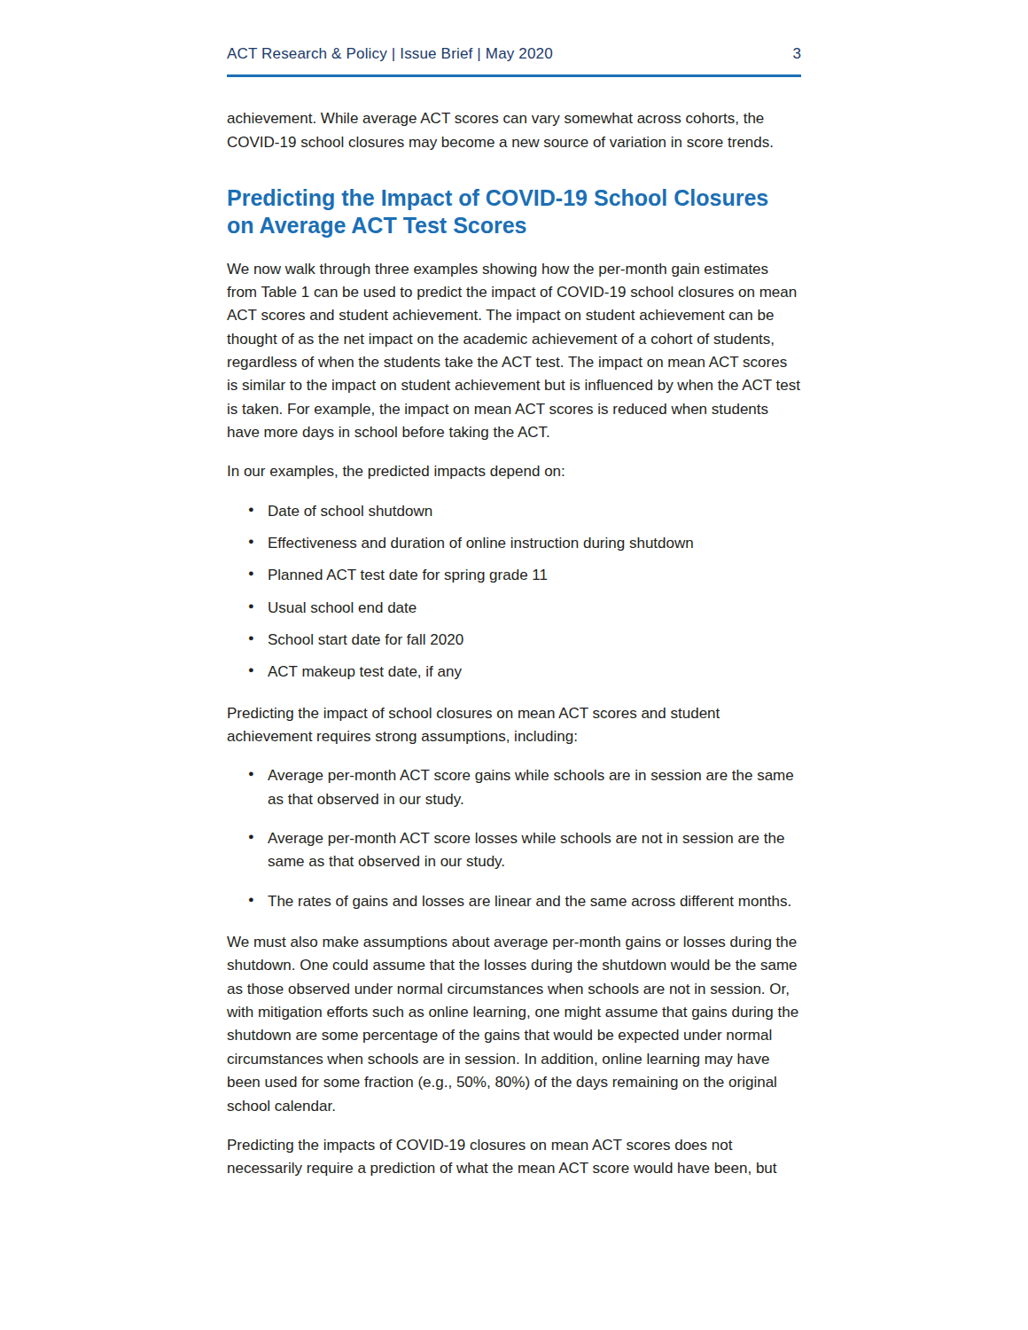ACT Research & Policy | Issue Brief | May 2020 3
achievement. While average ACT scores can vary somewhat across cohorts, the COVID-19 school closures may become a new source of variation in score trends.
Predicting the Impact of COVID-19 School Closures on Average ACT Test Scores
We now walk through three examples showing how the per-month gain estimates from Table 1 can be used to predict the impact of COVID-19 school closures on mean ACT scores and student achievement. The impact on student achievement can be thought of as the net impact on the academic achievement of a cohort of students, regardless of when the students take the ACT test. The impact on mean ACT scores is similar to the impact on student achievement but is influenced by when the ACT test is taken. For example, the impact on mean ACT scores is reduced when students have more days in school before taking the ACT.
In our examples, the predicted impacts depend on:
Date of school shutdown
Effectiveness and duration of online instruction during shutdown
Planned ACT test date for spring grade 11
Usual school end date
School start date for fall 2020
ACT makeup test date, if any
Predicting the impact of school closures on mean ACT scores and student achievement requires strong assumptions, including:
Average per-month ACT score gains while schools are in session are the same as that observed in our study.
Average per-month ACT score losses while schools are not in session are the same as that observed in our study.
The rates of gains and losses are linear and the same across different months.
We must also make assumptions about average per-month gains or losses during the shutdown. One could assume that the losses during the shutdown would be the same as those observed under normal circumstances when schools are not in session. Or, with mitigation efforts such as online learning, one might assume that gains during the shutdown are some percentage of the gains that would be expected under normal circumstances when schools are in session. In addition, online learning may have been used for some fraction (e.g., 50%, 80%) of the days remaining on the original school calendar.
Predicting the impacts of COVID-19 closures on mean ACT scores does not necessarily require a prediction of what the mean ACT score would have been, but